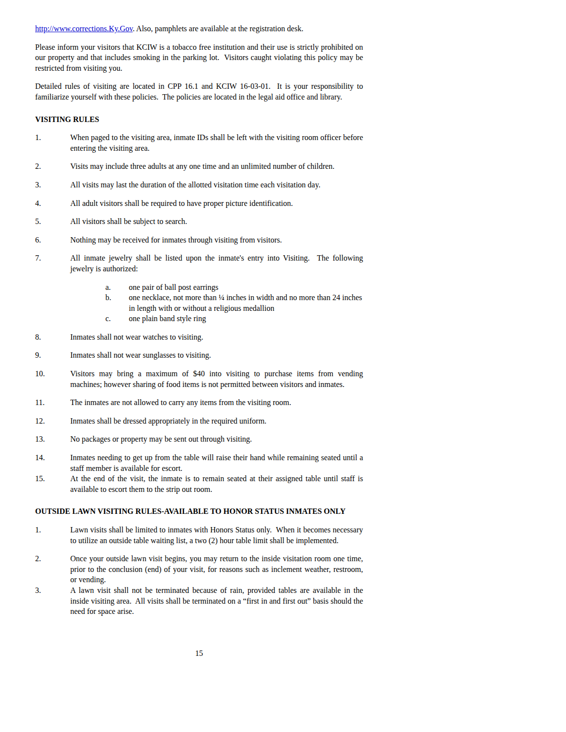http://www.corrections.Ky.Gov. Also, pamphlets are available at the registration desk.
Please inform your visitors that KCIW is a tobacco free institution and their use is strictly prohibited on our property and that includes smoking in the parking lot. Visitors caught violating this policy may be restricted from visiting you.
Detailed rules of visiting are located in CPP 16.1 and KCIW 16-03-01. It is your responsibility to familiarize yourself with these policies. The policies are located in the legal aid office and library.
VISITING RULES
When paged to the visiting area, inmate IDs shall be left with the visiting room officer before entering the visiting area.
Visits may include three adults at any one time and an unlimited number of children.
All visits may last the duration of the allotted visitation time each visitation day.
All adult visitors shall be required to have proper picture identification.
All visitors shall be subject to search.
Nothing may be received for inmates through visiting from visitors.
All inmate jewelry shall be listed upon the inmate's entry into Visiting. The following jewelry is authorized:
one pair of ball post earrings
one necklace, not more than ¼ inches in width and no more than 24 inches in length with or without a religious medallion
one plain band style ring
Inmates shall not wear watches to visiting.
Inmates shall not wear sunglasses to visiting.
Visitors may bring a maximum of $40 into visiting to purchase items from vending machines; however sharing of food items is not permitted between visitors and inmates.
The inmates are not allowed to carry any items from the visiting room.
Inmates shall be dressed appropriately in the required uniform.
No packages or property may be sent out through visiting.
Inmates needing to get up from the table will raise their hand while remaining seated until a staff member is available for escort.
At the end of the visit, the inmate is to remain seated at their assigned table until staff is available to escort them to the strip out room.
OUTSIDE LAWN VISITING RULES-AVAILABLE TO HONOR STATUS INMATES ONLY
Lawn visits shall be limited to inmates with Honors Status only. When it becomes necessary to utilize an outside table waiting list, a two (2) hour table limit shall be implemented.
Once your outside lawn visit begins, you may return to the inside visitation room one time, prior to the conclusion (end) of your visit, for reasons such as inclement weather, restroom, or vending.
A lawn visit shall not be terminated because of rain, provided tables are available in the inside visiting area. All visits shall be terminated on a “first in and first out” basis should the need for space arise.
15